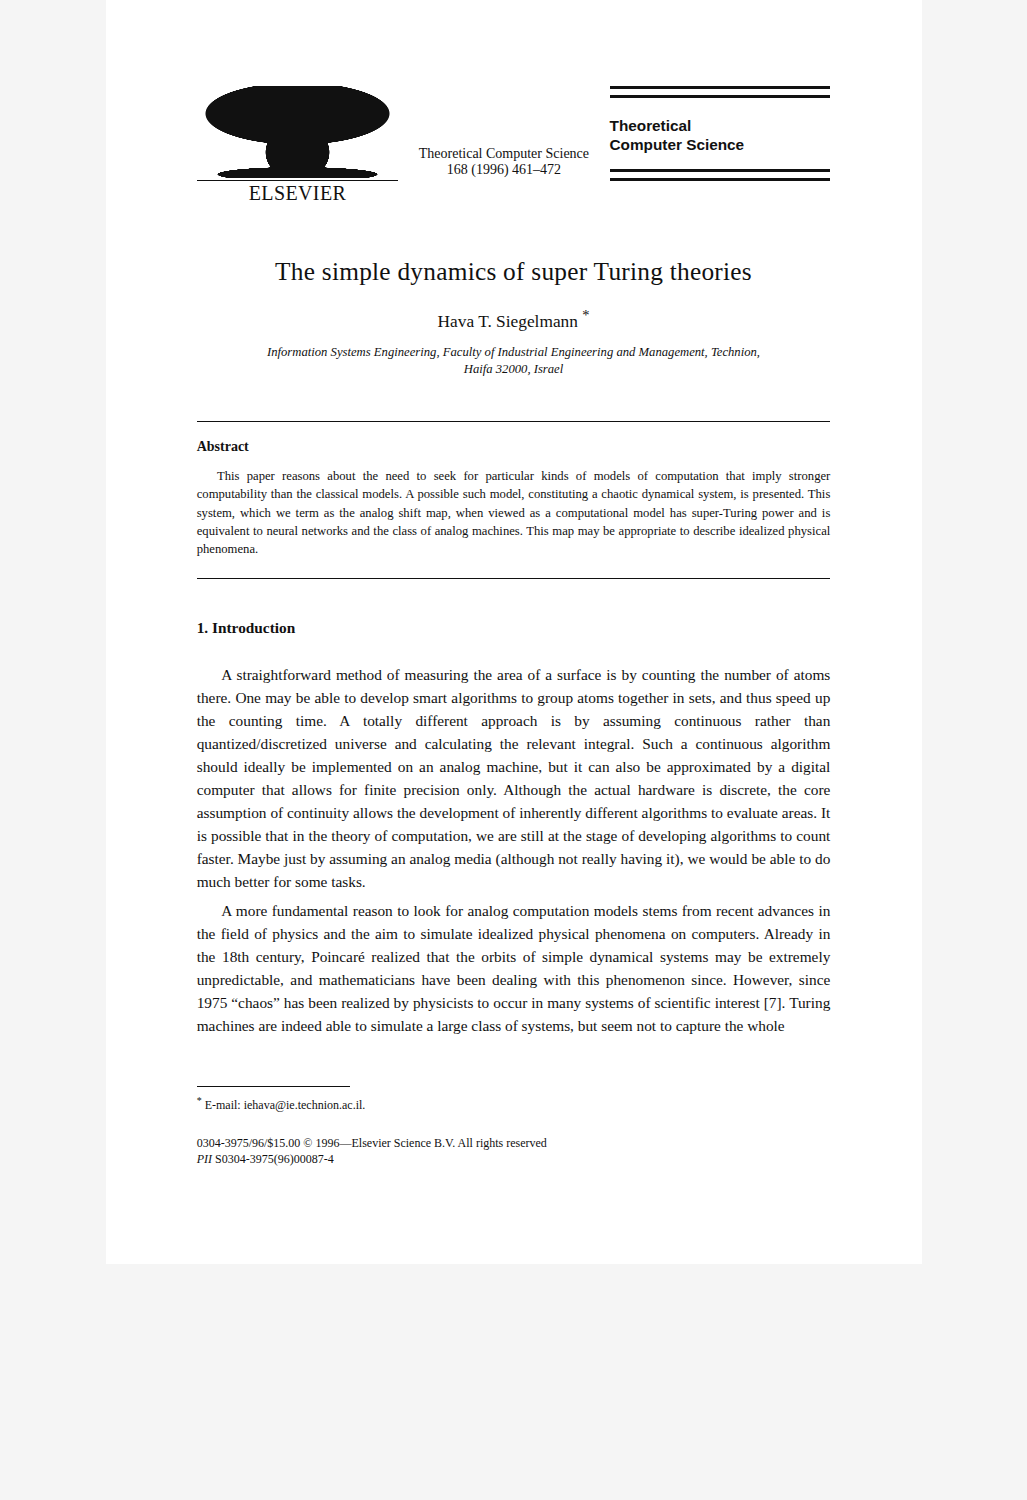ELSEVIER
Theoretical Computer Science 168 (1996) 461–472
Theoretical
Computer Science
The simple dynamics of super Turing theories
Hava T. Siegelmann *
Information Systems Engineering, Faculty of Industrial Engineering and Management, Technion,
Haifa 32000, Israel
Abstract
This paper reasons about the need to seek for particular kinds of models of computation that imply stronger computability than the classical models. A possible such model, constituting a chaotic dynamical system, is presented. This system, which we term as the analog shift map, when viewed as a computational model has super-Turing power and is equivalent to neural networks and the class of analog machines. This map may be appropriate to describe idealized physical phenomena.
1. Introduction
A straightforward method of measuring the area of a surface is by counting the number of atoms there. One may be able to develop smart algorithms to group atoms together in sets, and thus speed up the counting time. A totally different approach is by assuming continuous rather than quantized/discretized universe and calculating the relevant integral. Such a continuous algorithm should ideally be implemented on an analog machine, but it can also be approximated by a digital computer that allows for finite precision only. Although the actual hardware is discrete, the core assumption of continuity allows the development of inherently different algorithms to evaluate areas. It is possible that in the theory of computation, we are still at the stage of developing algorithms to count faster. Maybe just by assuming an analog media (although not really having it), we would be able to do much better for some tasks.
A more fundamental reason to look for analog computation models stems from recent advances in the field of physics and the aim to simulate idealized physical phenomena on computers. Already in the 18th century, Poincaré realized that the orbits of simple dynamical systems may be extremely unpredictable, and mathematicians have been dealing with this phenomenon since. However, since 1975 “chaos” has been realized by physicists to occur in many systems of scientific interest [7]. Turing machines are indeed able to simulate a large class of systems, but seem not to capture the whole
* E-mail: iehava@ie.technion.ac.il.
0304-3975/96/$15.00 © 1996—Elsevier Science B.V. All rights reserved
PII S0304-3975(96)00087-4